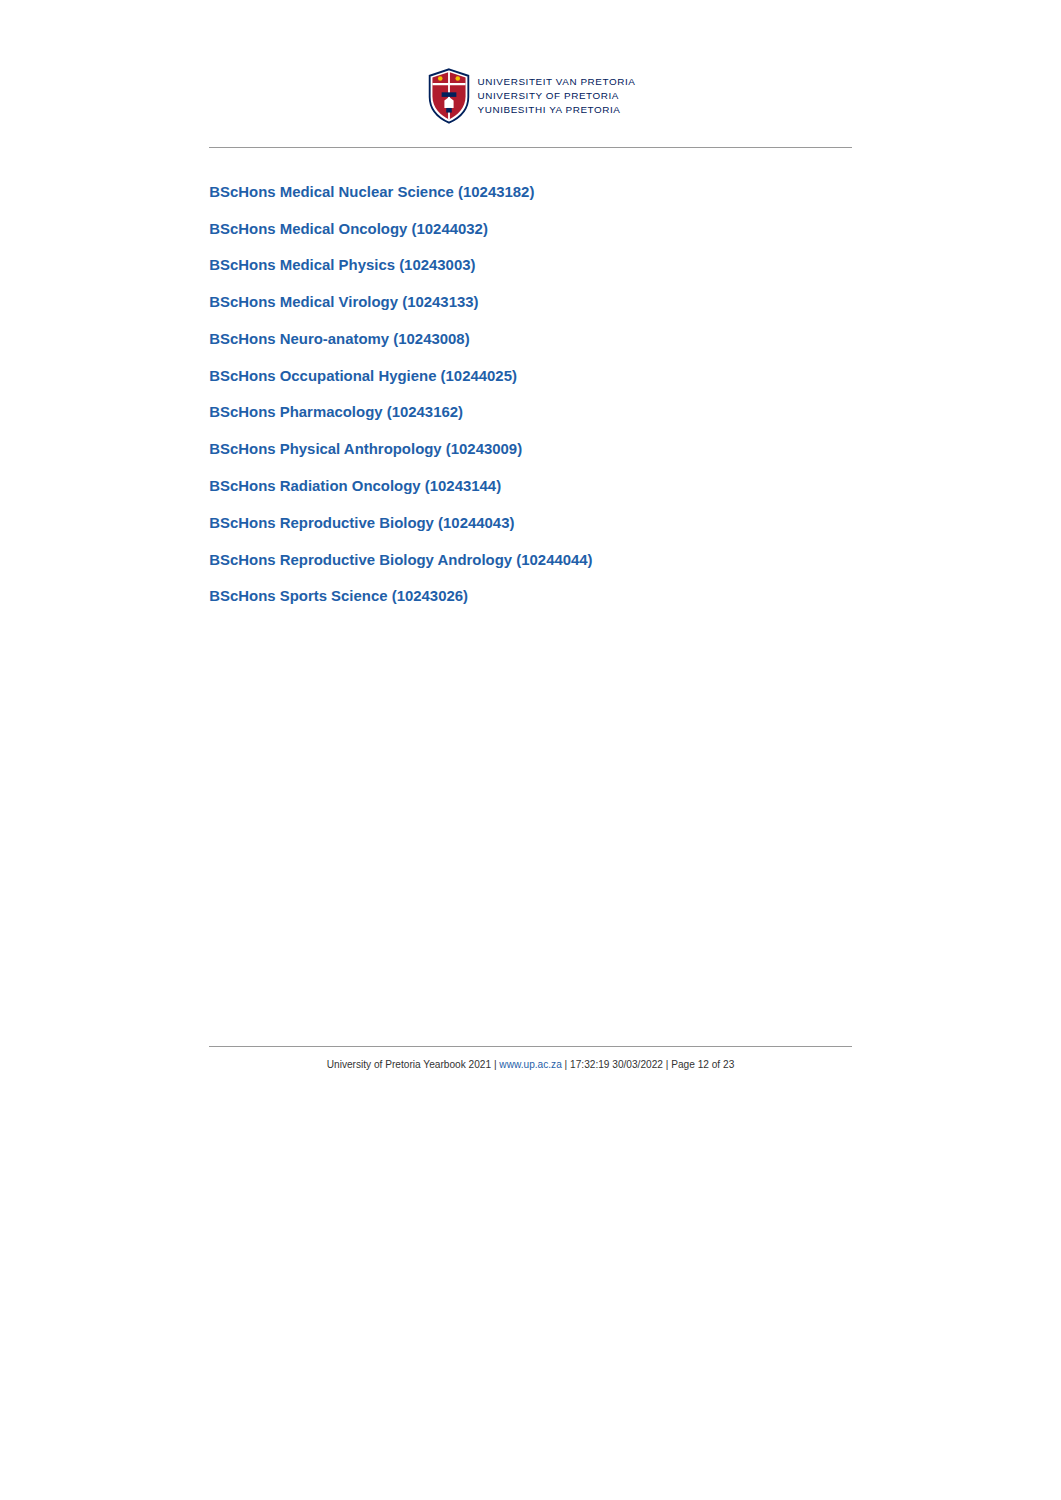Universiteit van Pretoria University of Pretoria Yunibesithi ya Pretoria
BScHons Medical Nuclear Science (10243182)
BScHons Medical Oncology (10244032)
BScHons Medical Physics (10243003)
BScHons Medical Virology (10243133)
BScHons Neuro-anatomy (10243008)
BScHons Occupational Hygiene (10244025)
BScHons Pharmacology (10243162)
BScHons Physical Anthropology (10243009)
BScHons Radiation Oncology (10243144)
BScHons Reproductive Biology (10244043)
BScHons Reproductive Biology Andrology (10244044)
BScHons Sports Science (10243026)
University of Pretoria Yearbook 2021 | www.up.ac.za | 17:32:19 30/03/2022 | Page 12 of 23